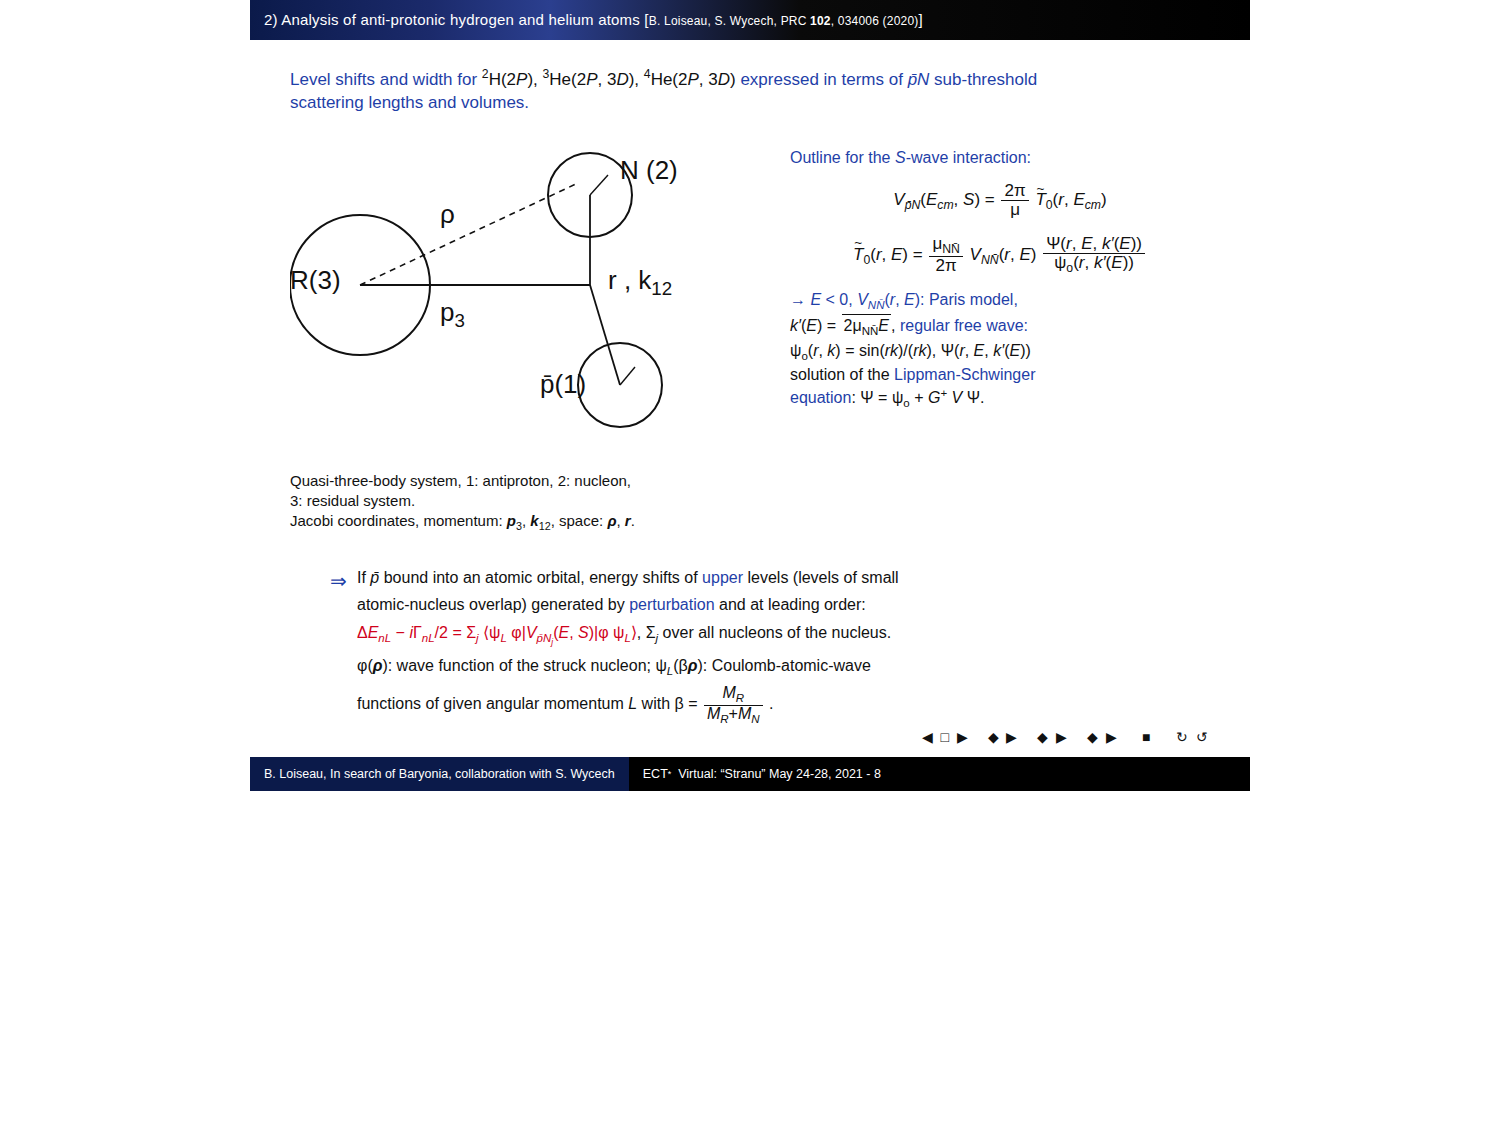2) Analysis of anti-protonic hydrogen and helium atoms [B. Loiseau, S. Wycech, PRC 102, 034006 (2020)]
Level shifts and width for 2H(2P), 3He(2P, 3D), 4He(2P, 3D) expressed in terms of p̄N sub-threshold scattering lengths and volumes.
N (2) ρ R(3) p3 r , k12 p̄(1)
Quasi-three-body system, 1: antiproton, 2: nucleon,
3: residual system.
Jacobi coordinates, momentum: p3, k12, space: ρ, r.
Outline for the S-wave interaction:
Vp̄N(Ecm, S) = 2π μ T0(r, Ecm)
T0(r, E) = μNN̄2π VNN̄(r, E) Ψ(r, E, k′(E)) ψo(r, k′(E))
→ E < 0, VNN̄(r, E): Paris model,
k′(E) = 2μNN̄E, regular free wave:
ψo(r, k) = sin(rk)/(rk), Ψ(r, E, k′(E))
solution of the Lippman-Schwinger
equation: Ψ = ψo + G+ V Ψ.
⇒
If p̄ bound into an atomic orbital, energy shifts of upper levels (levels of small
atomic-nucleus overlap) generated by perturbation and at leading order:
ΔEnL − i ΓnL/2 = Σj ⟨ψL φ|Vp̄Nj(E, S)|φ ψL⟩, Σj over all nucleons of the nucleus.
φ(ρ): wave function of the struck nucleon; ψL(βρ): Coulomb-atomic-wave
functions of given angular momentum L with β = MR MR+MN .
◀ □ ▶ ◆ ▶ ◆ ▶ ◆ ▶ ■ ↻ ↺
B. Loiseau, In search of Baryonia, collaboration with S. Wycech
ECT* Virtual: “Stranu” May 24-28, 2021 - 8